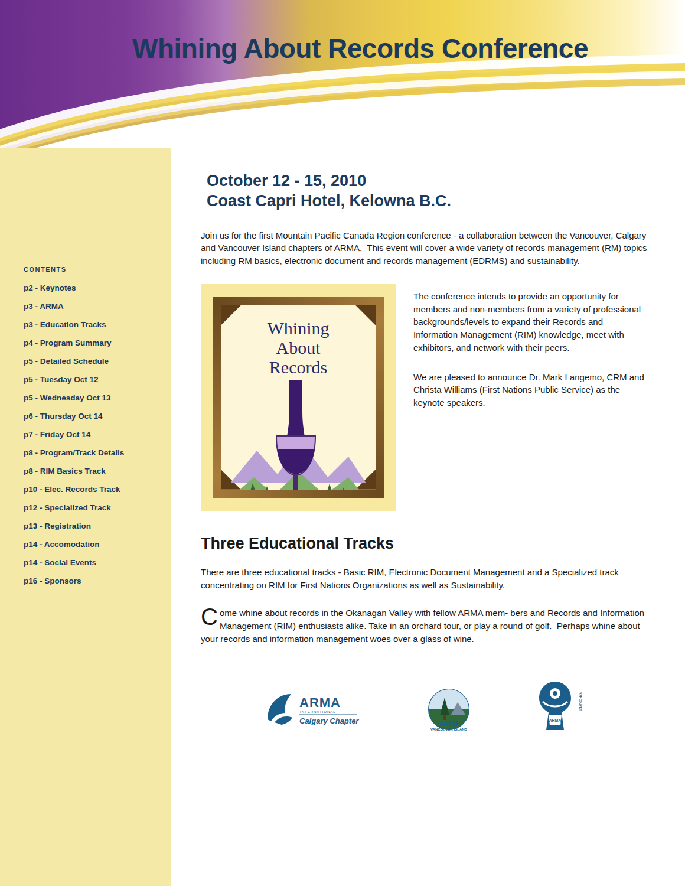Whining About Records Conference
CONTENTS
p2 - Keynotes
p3 - ARMA
p3 - Education Tracks
p4 - Program Summary
p5 - Detailed Schedule
p5 - Tuesday Oct 12
p5 - Wednesday Oct 13
p6 - Thursday Oct 14
p7 - Friday Oct 14
p8 - Program/Track Details
p8 - RIM Basics Track
p10 - Elec. Records Track
p12 - Specialized Track
p13 - Registration
p14 - Accomodation
p14 - Social Events
p16 - Sponsors
October 12 - 15, 2010
Coast Capri Hotel, Kelowna B.C.
Join us for the first Mountain Pacific Canada Region conference - a collaboration between the Vancouver, Calgary and Vancouver Island chapters of ARMA. This event will cover a wide variety of records management (RM) topics including RM basics, electronic document and records management (EDRMS) and sustainability.
Whining
About
Records
The conference intends to provide an opportunity for members and non-members from a variety of professional backgrounds/levels to expand their Records and Information Management (RIM) knowledge, meet with exhibitors, and network with their peers.
We are pleased to announce Dr. Mark Langemo, CRM and Christa Williams (First Nations Public Service) as the keynote speakers.
Three Educational Tracks
There are three educational tracks - Basic RIM, Electronic Document Management and a Specialized track concentrating on RIM for First Nations Organizations as well as Sustainability.
Come whine about records in the Okanagan Valley with fellow ARMA mem- bers and Records and Information Management (RIM) enthusiasts alike. Take in an orchard tour, or play a round of golf. Perhaps whine about your records and information management woes over a glass of wine.
ARMA INTERNATIONAL Calgary Chapter
ARMA VANCOUVER ISLAND
ARMA VANCOUVER